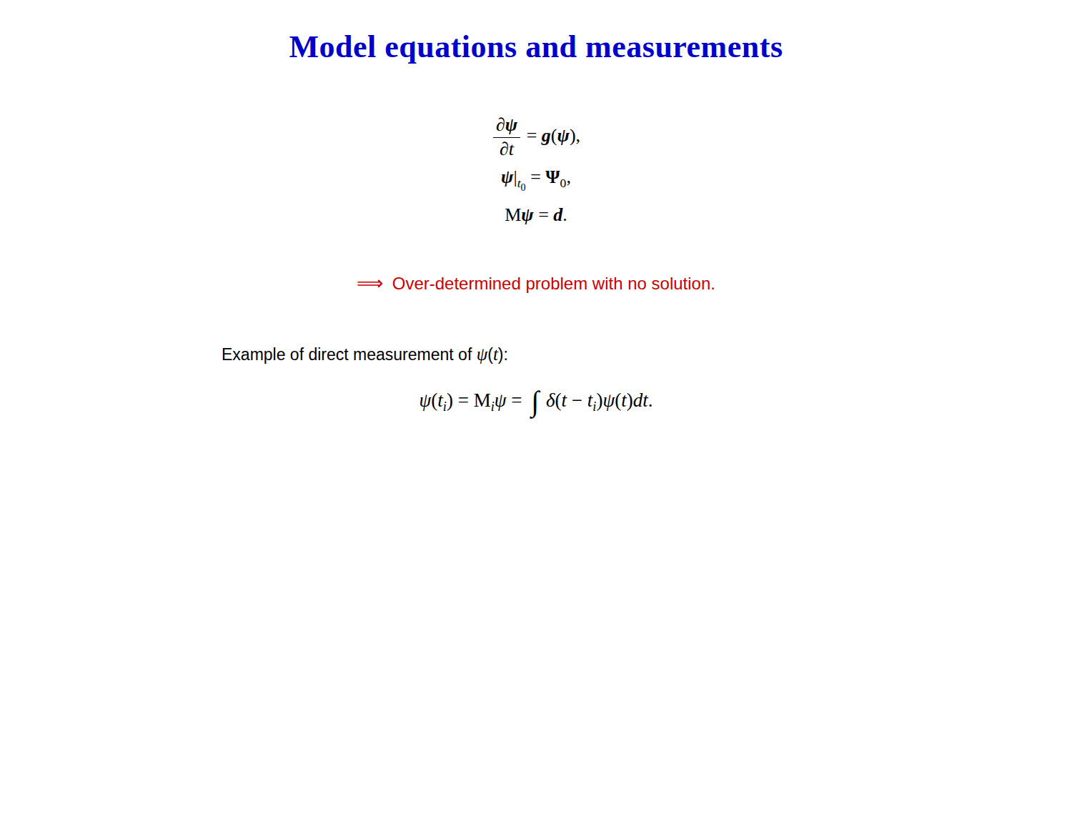Model equations and measurements
∂ψ∂t = g(ψ),
ψ|t0 = Ψ0,
Mψ = d.
⟹ Over-determined problem with no solution.
Example of direct measurement of ψ(t):
ψ(ti) = Miψ = ∫ δ(t − ti)ψ(t)dt.